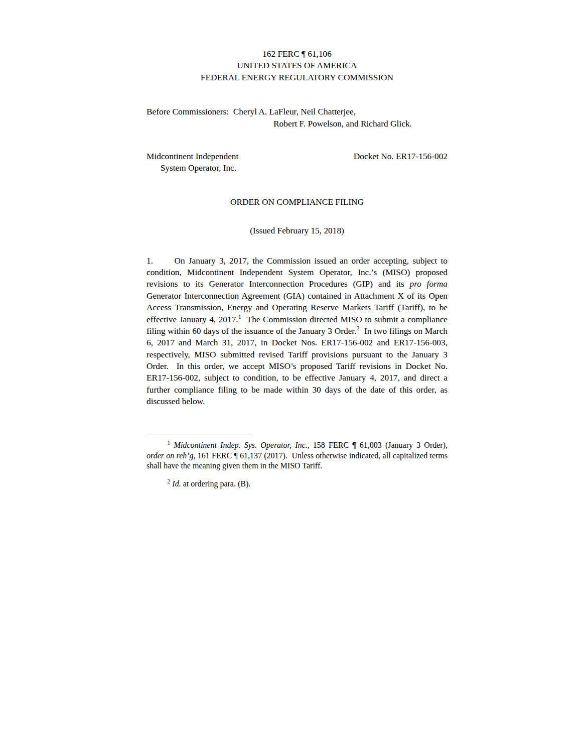162 FERC ¶ 61,106
UNITED STATES OF AMERICA
FEDERAL ENERGY REGULATORY COMMISSION
Before Commissioners: Cheryl A. LaFleur, Neil Chatterjee,
Robert F. Powelson, and Richard Glick.
| Midcontinent Independent | Docket No. ER17-156-002 |
| System Operator, Inc. | |
ORDER ON COMPLIANCE FILING
(Issued February 15, 2018)
1. On January 3, 2017, the Commission issued an order accepting, subject to condition, Midcontinent Independent System Operator, Inc.’s (MISO) proposed revisions to its Generator Interconnection Procedures (GIP) and its pro forma Generator Interconnection Agreement (GIA) contained in Attachment X of its Open Access Transmission, Energy and Operating Reserve Markets Tariff (Tariff), to be effective January 4, 2017.1 The Commission directed MISO to submit a compliance filing within 60 days of the issuance of the January 3 Order.2 In two filings on March 6, 2017 and March 31, 2017, in Docket Nos. ER17-156-002 and ER17-156-003, respectively, MISO submitted revised Tariff provisions pursuant to the January 3 Order. In this order, we accept MISO’s proposed Tariff revisions in Docket No. ER17-156-002, subject to condition, to be effective January 4, 2017, and direct a further compliance filing to be made within 30 days of the date of this order, as discussed below.
1 Midcontinent Indep. Sys. Operator, Inc., 158 FERC ¶ 61,003 (January 3 Order), order on reh’g, 161 FERC ¶ 61,137 (2017). Unless otherwise indicated, all capitalized terms shall have the meaning given them in the MISO Tariff.
2 Id. at ordering para. (B).